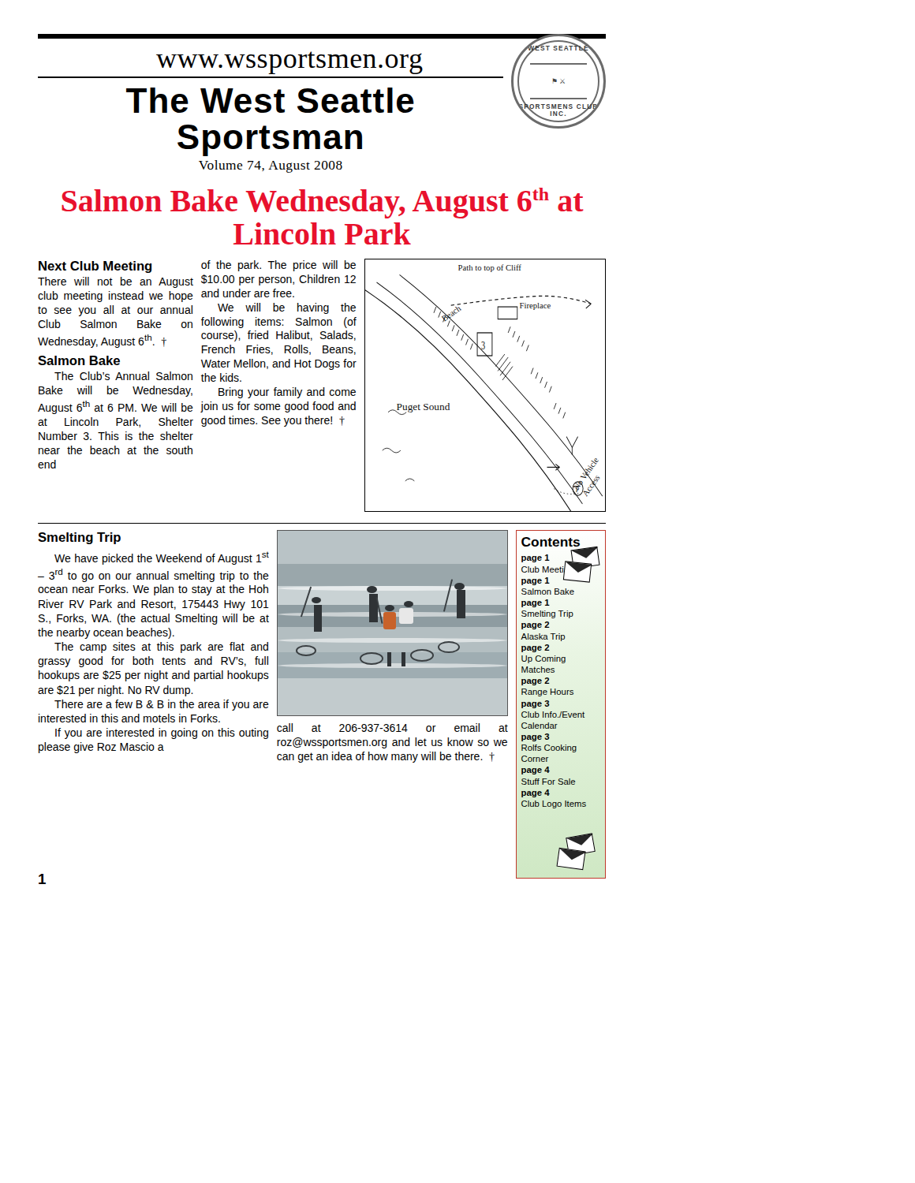www.wssportsmen.org
The West Seattle Sportsman
Volume 74, August 2008
WEST SEATTLE
⚑ ⚔
SPORTSMENS CLUB INC.
Salmon Bake Wednesday, August 6th at Lincoln Park
Next Club Meeting
There will not be an August club meeting instead we hope to see you all at our annual Club Salmon Bake on Wednesday, August 6th. †
Salmon Bake
The Club’s Annual Salmon Bake will be Wednesday, August 6th at 6 PM. We will be at Lincoln Park, Shelter Number 3. This is the shelter near the beach at the south end
of the park. The price will be $10.00 per person, Children 12 and under are free.
We will be having the following items: Salmon (of course), fried Halibut, Salads, French Fries, Rolls, Beans, Water Mellon, and Hot Dogs for the kids.
Bring your family and come join us for some good food and good times. See you there! †
3 P Path to top of Cliff Fireplace Beach Puget Sound Swings Handicap
Parking No Vehicle
Access
Smelting Trip
We have picked the Weekend of August 1st – 3rd to go on our annual smelting trip to the ocean near Forks. We plan to stay at the Hoh River RV Park and Resort, 175443 Hwy 101 S., Forks, WA. (the actual Smelting will be at the nearby ocean beaches).
The camp sites at this park are flat and grassy good for both tents and RV’s, full hookups are $25 per night and partial hookups are $21 per night. No RV dump.
There are a few B & B in the area if you are interested in this and motels in Forks.
If you are interested in going on this outing please give Roz Mascio a
call at 206-937-3614 or email at roz@wssportsmen.org and let us know so we can get an idea of how many will be there. †
Contents
page 1
Club Meeting
page 1
Salmon Bake
page 1
Smelting Trip
page 2
Alaska Trip
page 2
Up Coming Matches
page 2
Range Hours
page 3
Club Info./Event Calendar
page 3
Rolfs Cooking Corner
page 4
Stuff For Sale
page 4
Club Logo Items
1